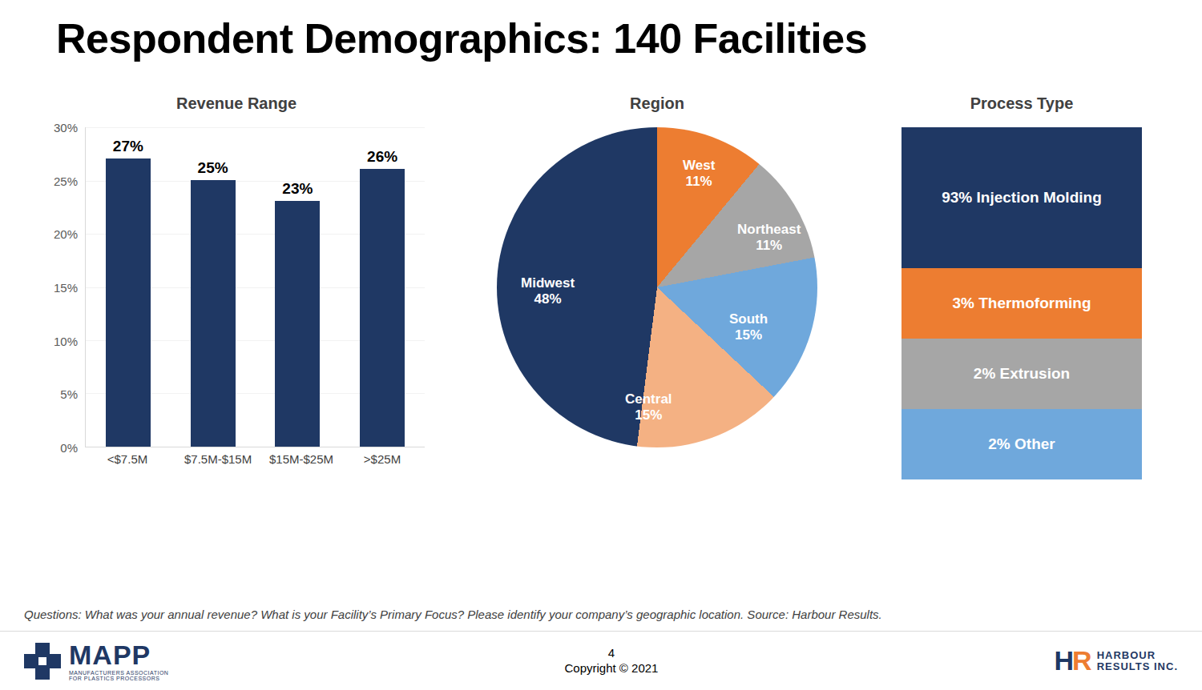Respondent Demographics: 140 Facilities
Revenue Range
30% 25% 20% 15% 10% 5% 0%
27%
25%
23%
26%
<$7.5M
$7.5M-$15M
$15M-$25M
>$25M
Region
West
11% Northeast
11% South
15% Central
15% Midwest
48%
Process Type
93% Injection Molding
3% Thermoforming
2% Extrusion
2% Other
Questions: What was your annual revenue? What is your Facility’s Primary Focus? Please identify your company’s geographic location. Source: Harbour Results.
MAPP
MANUFACTURERS ASSOCIATION
FOR PLASTICS PROCESSORS
4
Copyright © 2021
HR
HARBOUR
RESULTS INC.